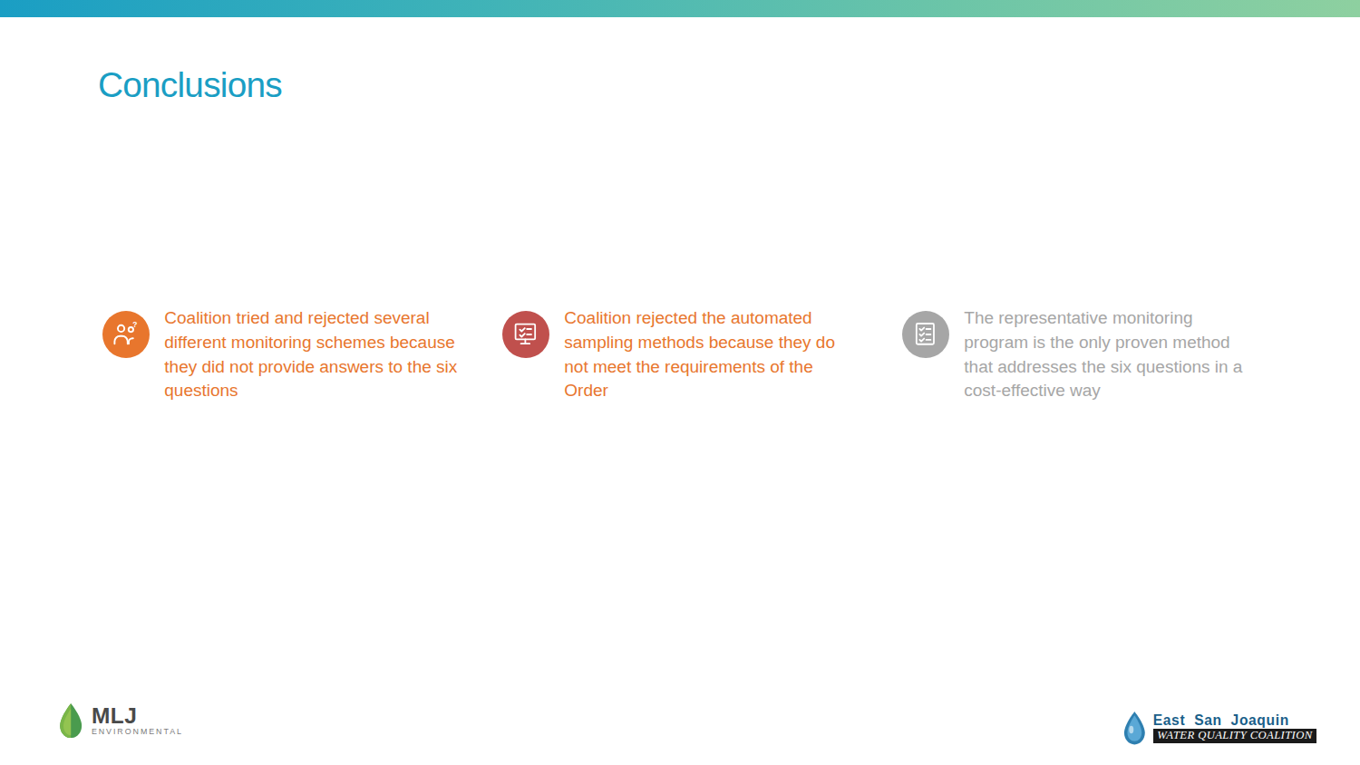Conclusions
?
Coalition tried and rejected several different monitoring schemes because they did not provide answers to the six questions
Coalition rejected the automated sampling methods because they do not meet the requirements of the Order
The representative monitoring program is the only proven method that addresses the six questions in a cost-effective way
MLJ
ENVIRONMENTAL
East San Joaquin
WATER QUALITY COALITION